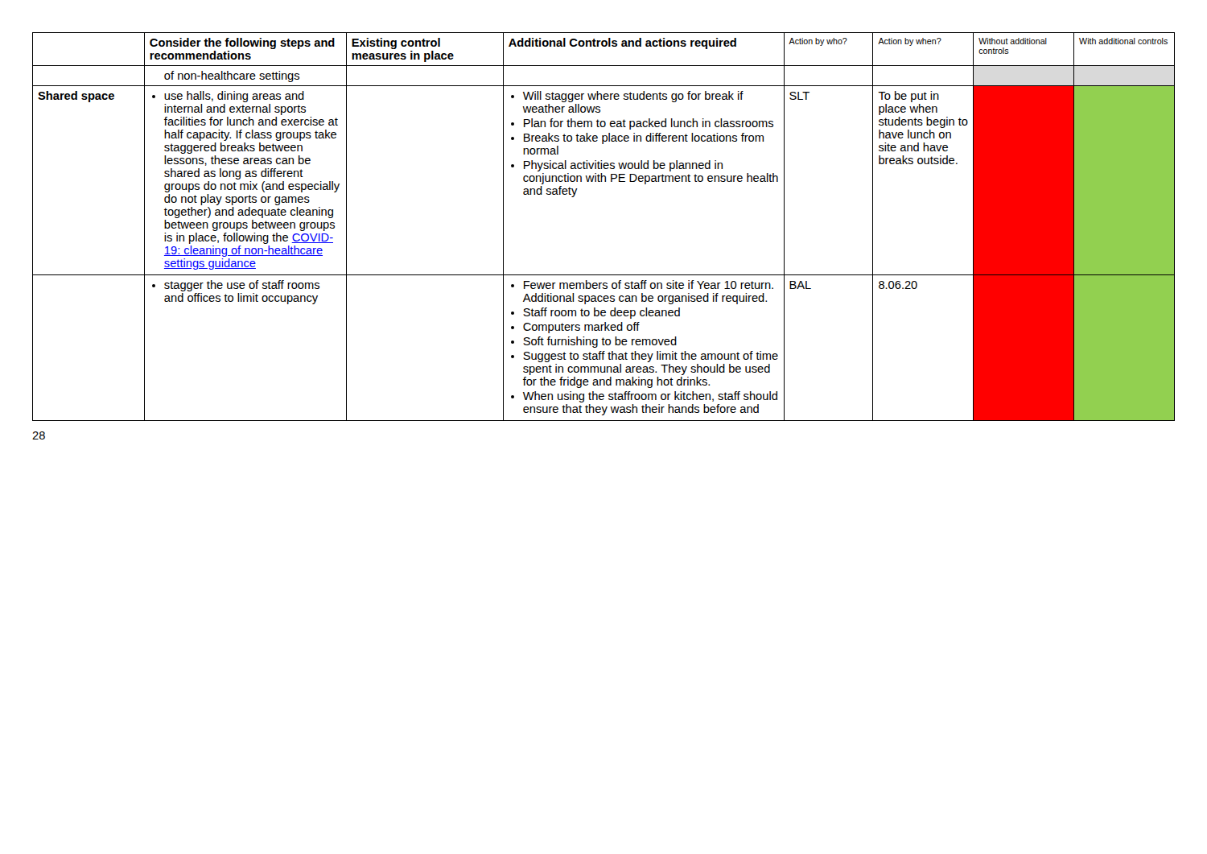| | Consider the following steps and recommendations | Existing control measures in place | Additional Controls and actions required | Action by who? | Action by when? | Without additional controls | With additional controls |
| --- | --- | --- | --- | --- | --- | --- | --- |
| | of non-healthcare settings | | | | | | |
| Shared space | use halls, dining areas and internal and external sports facilities for lunch and exercise at half capacity. If class groups take staggered breaks between lessons, these areas can be shared as long as different groups do not mix (and especially do not play sports or games together) and adequate cleaning between groups between groups is in place, following the COVID-19: cleaning of non-healthcare settings guidance | | Will stagger where students go for break if weather allows Plan for them to eat packed lunch in classrooms Breaks to take place in different locations from normal Physical activities would be planned in conjunction with PE Department to ensure health and safety | SLT | To be put in place when students begin to have lunch on site and have breaks outside. | | |
| | stagger the use of staff rooms and offices to limit occupancy | | Fewer members of staff on site if Year 10 return. Additional spaces can be organised if required. Staff room to be deep cleaned Computers marked off Soft furnishing to be removed Suggest to staff that they limit the amount of time spent in communal areas. They should be used for the fridge and making hot drinks. When using the staffroom or kitchen, staff should ensure that they wash their hands before and | BAL | 8.06.20 | | |
28